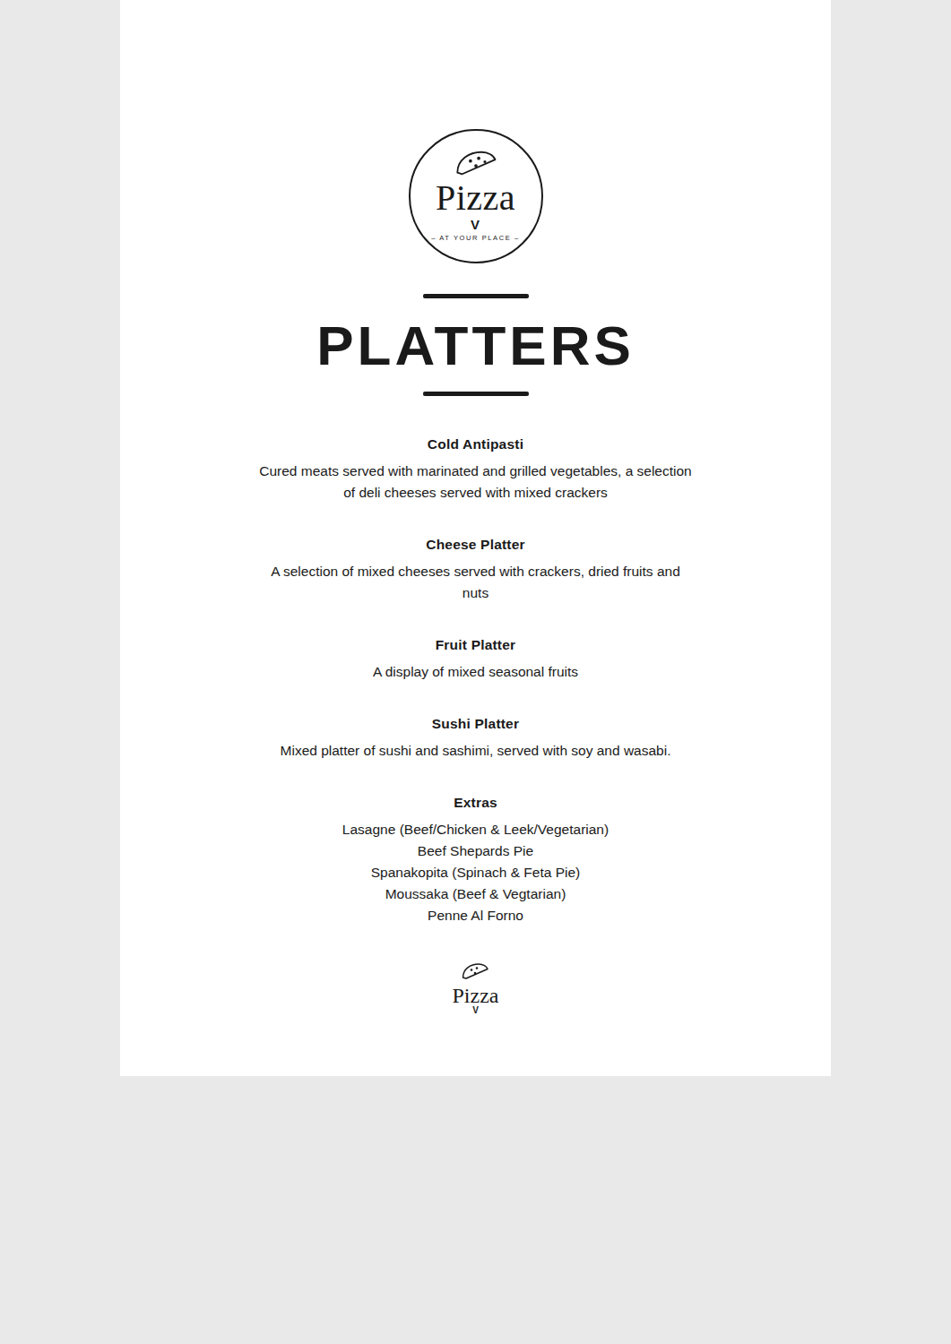Pizza
V
– at your place –
Platters
Cold Antipasti
Cured meats served with marinated and grilled vegetables, a selection of deli cheeses served with mixed crackers
Cheese Platter
A selection of mixed cheeses served with crackers, dried fruits and nuts
Fruit Platter
A display of mixed seasonal fruits
Sushi Platter
Mixed platter of sushi and sashimi, served with soy and wasabi.
Extras
Lasagne (Beef/Chicken & Leek/Vegetarian) Beef Shepards Pie Spanakopita (Spinach & Feta Pie) Moussaka (Beef & Vegtarian) Penne Al Forno
Pizza
V